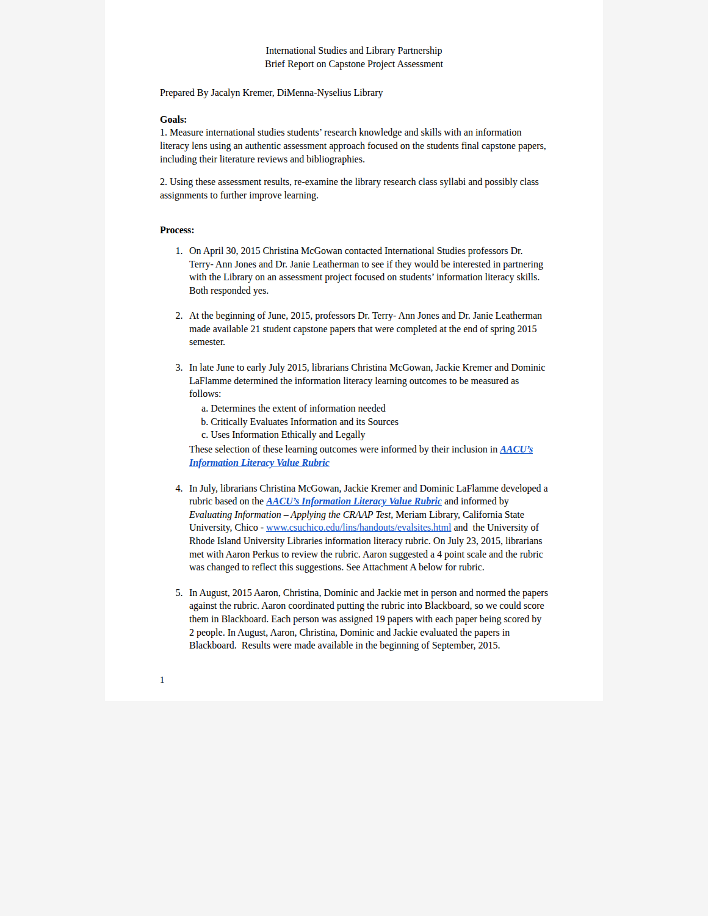International Studies and Library Partnership Brief Report on Capstone Project Assessment
Prepared By Jacalyn Kremer, DiMenna-Nyselius Library
Goals:
1. Measure international studies students’ research knowledge and skills with an information literacy lens using an authentic assessment approach focused on the students final capstone papers, including their literature reviews and bibliographies.
2. Using these assessment results, re-examine the library research class syllabi and possibly class assignments to further improve learning.
Process:
On April 30, 2015 Christina McGowan contacted International Studies professors Dr. Terry- Ann Jones and Dr. Janie Leatherman to see if they would be interested in partnering with the Library on an assessment project focused on students’ information literacy skills. Both responded yes.
At the beginning of June, 2015, professors Dr. Terry- Ann Jones and Dr. Janie Leatherman made available 21 student capstone papers that were completed at the end of spring 2015 semester.
In late June to early July 2015, librarians Christina McGowan, Jackie Kremer and Dominic LaFlamme determined the information literacy learning outcomes to be measured as follows:
Determines the extent of information needed
Critically Evaluates Information and its Sources
Uses Information Ethically and Legally
These selection of these learning outcomes were informed by their inclusion in AACU’s Information Literacy Value Rubric
In July, librarians Christina McGowan, Jackie Kremer and Dominic LaFlamme developed a rubric based on the AACU’s Information Literacy Value Rubric and informed by Evaluating Information – Applying the CRAAP Test, Meriam Library, California State University, Chico - www.csuchico.edu/lins/handouts/evalsites.html and the University of Rhode Island University Libraries information literacy rubric. On July 23, 2015, librarians met with Aaron Perkus to review the rubric. Aaron suggested a 4 point scale and the rubric was changed to reflect this suggestions. See Attachment A below for rubric.
In August, 2015 Aaron, Christina, Dominic and Jackie met in person and normed the papers against the rubric. Aaron coordinated putting the rubric into Blackboard, so we could score them in Blackboard. Each person was assigned 19 papers with each paper being scored by 2 people. In August, Aaron, Christina, Dominic and Jackie evaluated the papers in Blackboard. Results were made available in the beginning of September, 2015.
1